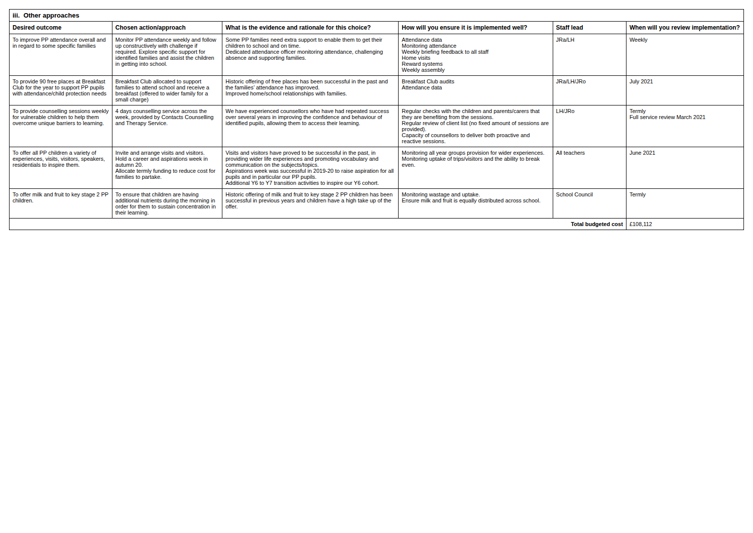iii. Other approaches
| Desired outcome | Chosen action/approach | What is the evidence and rationale for this choice? | How will you ensure it is implemented well? | Staff lead | When will you review implementation? |
| --- | --- | --- | --- | --- | --- |
| To improve PP attendance overall and in regard to some specific families | Monitor PP attendance weekly and follow up constructively with challenge if required. Explore specific support for identified families and assist the children in getting into school. | Some PP families need extra support to enable them to get their children to school and on time. Dedicated attendance officer monitoring attendance, challenging absence and supporting families. | Attendance data Monitoring attendance Weekly briefing feedback to all staff Home visits Reward systems Weekly assembly | JRa/LH | Weekly |
| To provide 90 free places at Breakfast Club for the year to support PP pupils with attendance/child protection needs | Breakfast Club allocated to support families to attend school and receive a breakfast (offered to wider family for a small charge) | Historic offering of free places has been successful in the past and the families’ attendance has improved. Improved home/school relationships with families. | Breakfast Club audits Attendance data | JRa/LH/JRo | July 2021 |
| To provide counselling sessions weekly for vulnerable children to help them overcome unique barriers to learning. | 4 days counselling service across the week, provided by Contacts Counselling and Therapy Service. | We have experienced counsellors who have had repeated success over several years in improving the confidence and behaviour of identified pupils, allowing them to access their learning. | Regular checks with the children and parents/carers that they are benefiting from the sessions. Regular review of client list (no fixed amount of sessions are provided). Capacity of counsellors to deliver both proactive and reactive sessions. | LH/JRo | Termly Full service review March 2021 |
| To offer all PP children a variety of experiences, visits, visitors, speakers, residentials to inspire them. | Invite and arrange visits and visitors. Hold a career and aspirations week in autumn 20. Allocate termly funding to reduce cost for families to partake. | Visits and visitors have proved to be successful in the past, in providing wider life experiences and promoting vocabulary and communication on the subjects/topics. Aspirations week was successful in 2019-20 to raise aspiration for all pupils and in particular our PP pupils. Additional Y6 to Y7 transition activities to inspire our Y6 cohort. | Monitoring all year groups provision for wider experiences. Monitoring uptake of trips/visitors and the ability to break even. | All teachers | June 2021 |
| To offer milk and fruit to key stage 2 PP children. | To ensure that children are having additional nutrients during the morning in order for them to sustain concentration in their learning. | Historic offering of milk and fruit to key stage 2 PP children has been successful in previous years and children have a high take up of the offer. | Monitoring wastage and uptake. Ensure milk and fruit is equally distributed across school. | School Council | Termly |
| Total budgeted cost | £108,112 |